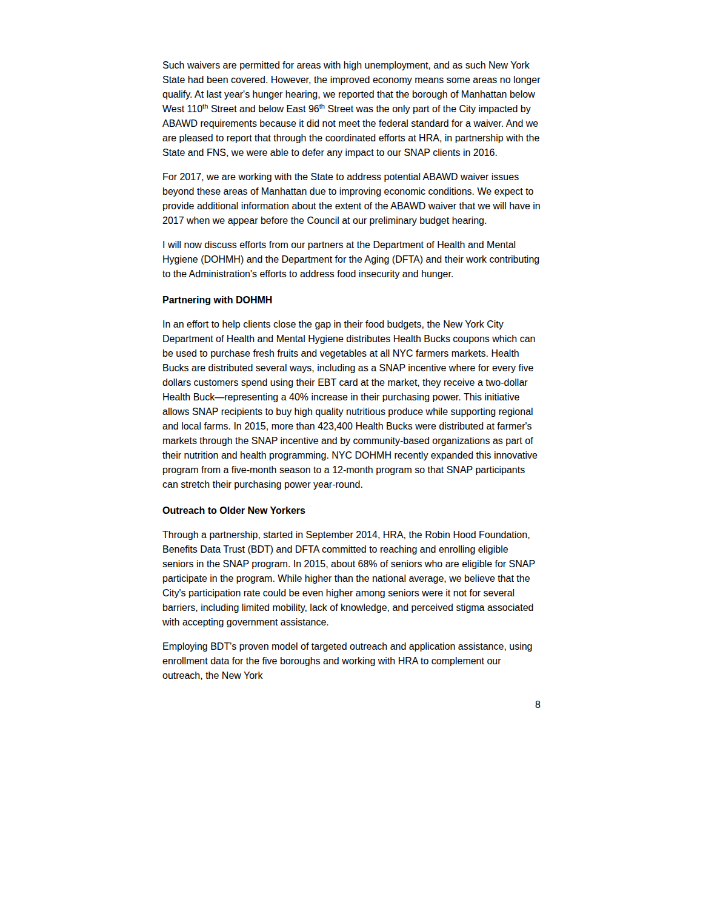Such waivers are permitted for areas with high unemployment, and as such New York State had been covered. However, the improved economy means some areas no longer qualify. At last year's hunger hearing, we reported that the borough of Manhattan below West 110th Street and below East 96th Street was the only part of the City impacted by ABAWD requirements because it did not meet the federal standard for a waiver. And we are pleased to report that through the coordinated efforts at HRA, in partnership with the State and FNS, we were able to defer any impact to our SNAP clients in 2016.
For 2017, we are working with the State to address potential ABAWD waiver issues beyond these areas of Manhattan due to improving economic conditions. We expect to provide additional information about the extent of the ABAWD waiver that we will have in 2017 when we appear before the Council at our preliminary budget hearing.
I will now discuss efforts from our partners at the Department of Health and Mental Hygiene (DOHMH) and the Department for the Aging (DFTA) and their work contributing to the Administration's efforts to address food insecurity and hunger.
Partnering with DOHMH
In an effort to help clients close the gap in their food budgets, the New York City Department of Health and Mental Hygiene distributes Health Bucks coupons which can be used to purchase fresh fruits and vegetables at all NYC farmers markets. Health Bucks are distributed several ways, including as a SNAP incentive where for every five dollars customers spend using their EBT card at the market, they receive a two-dollar Health Buck—representing a 40% increase in their purchasing power. This initiative allows SNAP recipients to buy high quality nutritious produce while supporting regional and local farms. In 2015, more than 423,400 Health Bucks were distributed at farmer's markets through the SNAP incentive and by community-based organizations as part of their nutrition and health programming. NYC DOHMH recently expanded this innovative program from a five-month season to a 12-month program so that SNAP participants can stretch their purchasing power year-round.
Outreach to Older New Yorkers
Through a partnership, started in September 2014, HRA, the Robin Hood Foundation, Benefits Data Trust (BDT) and DFTA committed to reaching and enrolling eligible seniors in the SNAP program. In 2015, about 68% of seniors who are eligible for SNAP participate in the program. While higher than the national average, we believe that the City's participation rate could be even higher among seniors were it not for several barriers, including limited mobility, lack of knowledge, and perceived stigma associated with accepting government assistance.
Employing BDT's proven model of targeted outreach and application assistance, using enrollment data for the five boroughs and working with HRA to complement our outreach, the New York
8